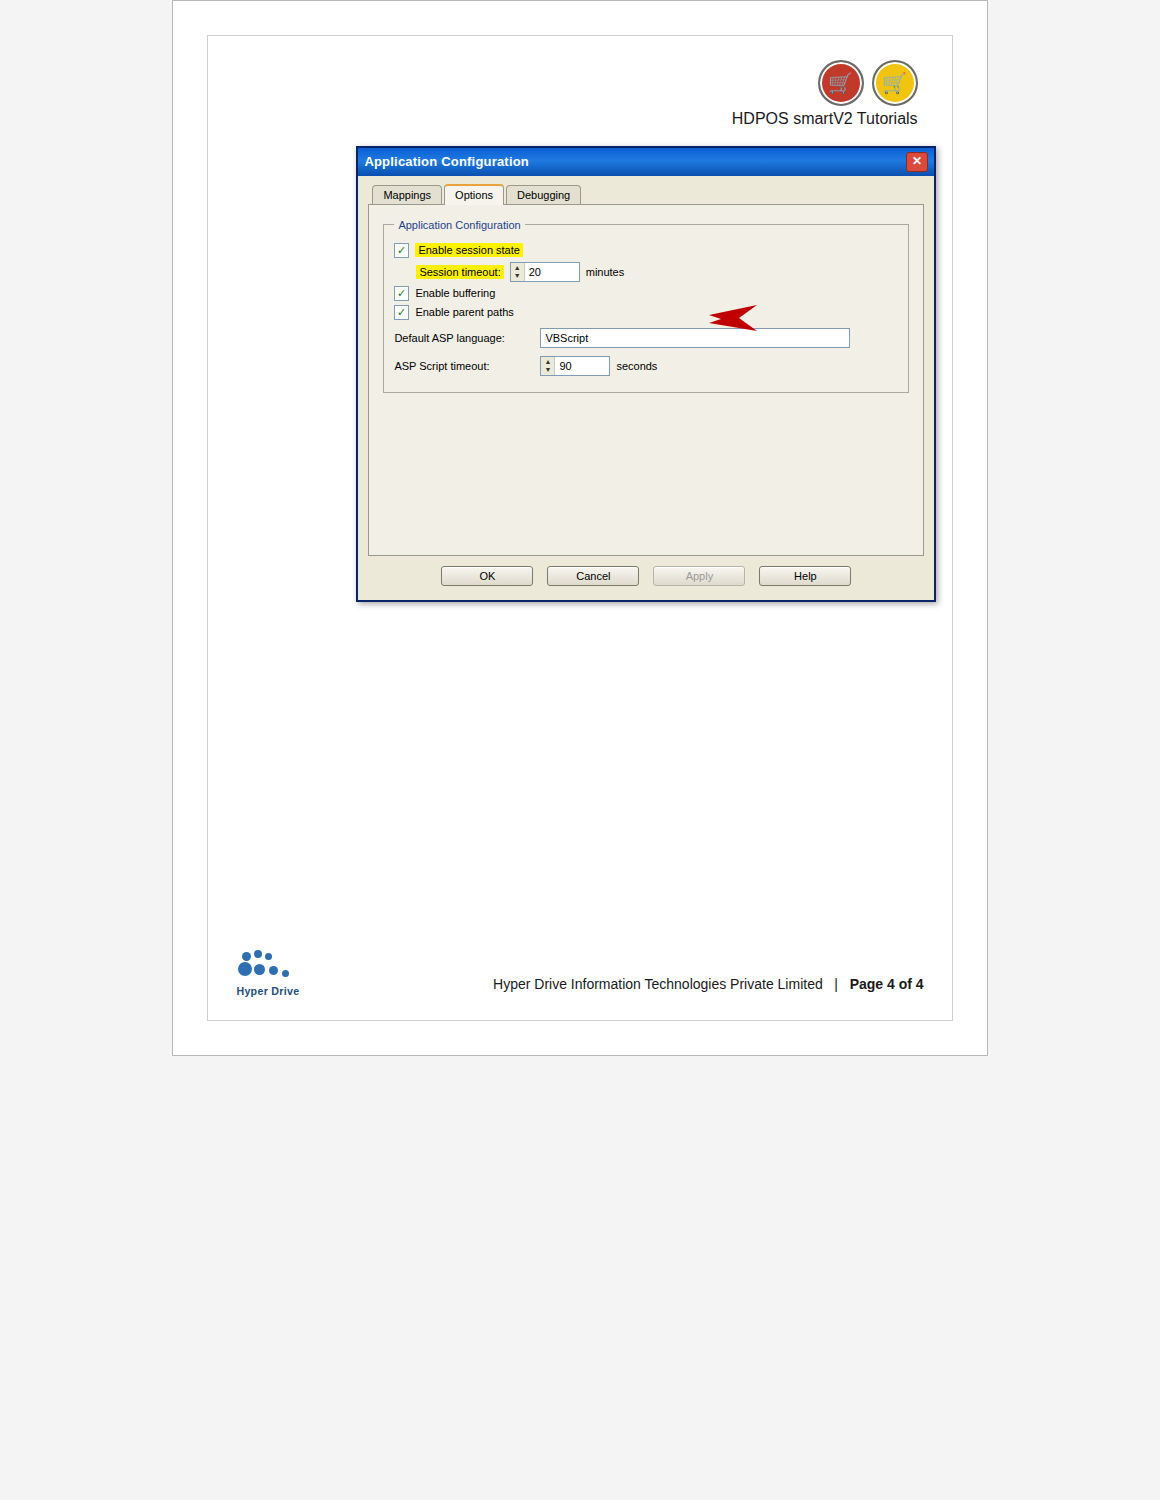🛒
🛒
HDPOS smartV2 Tutorials
Application Configuration ✕
Mappings
Options
Debugging
Application Configuration
✓ Enable session state
Session timeout: ▲▼ 20 minutes
✓ Enable buffering
✓ Enable parent paths
Default ASP language: VBScript
ASP Script timeout: ▲▼ 90 seconds
OK Cancel Apply Help
Hyper Drive
Hyper Drive Information Technologies Private Limited | Page 4 of 4